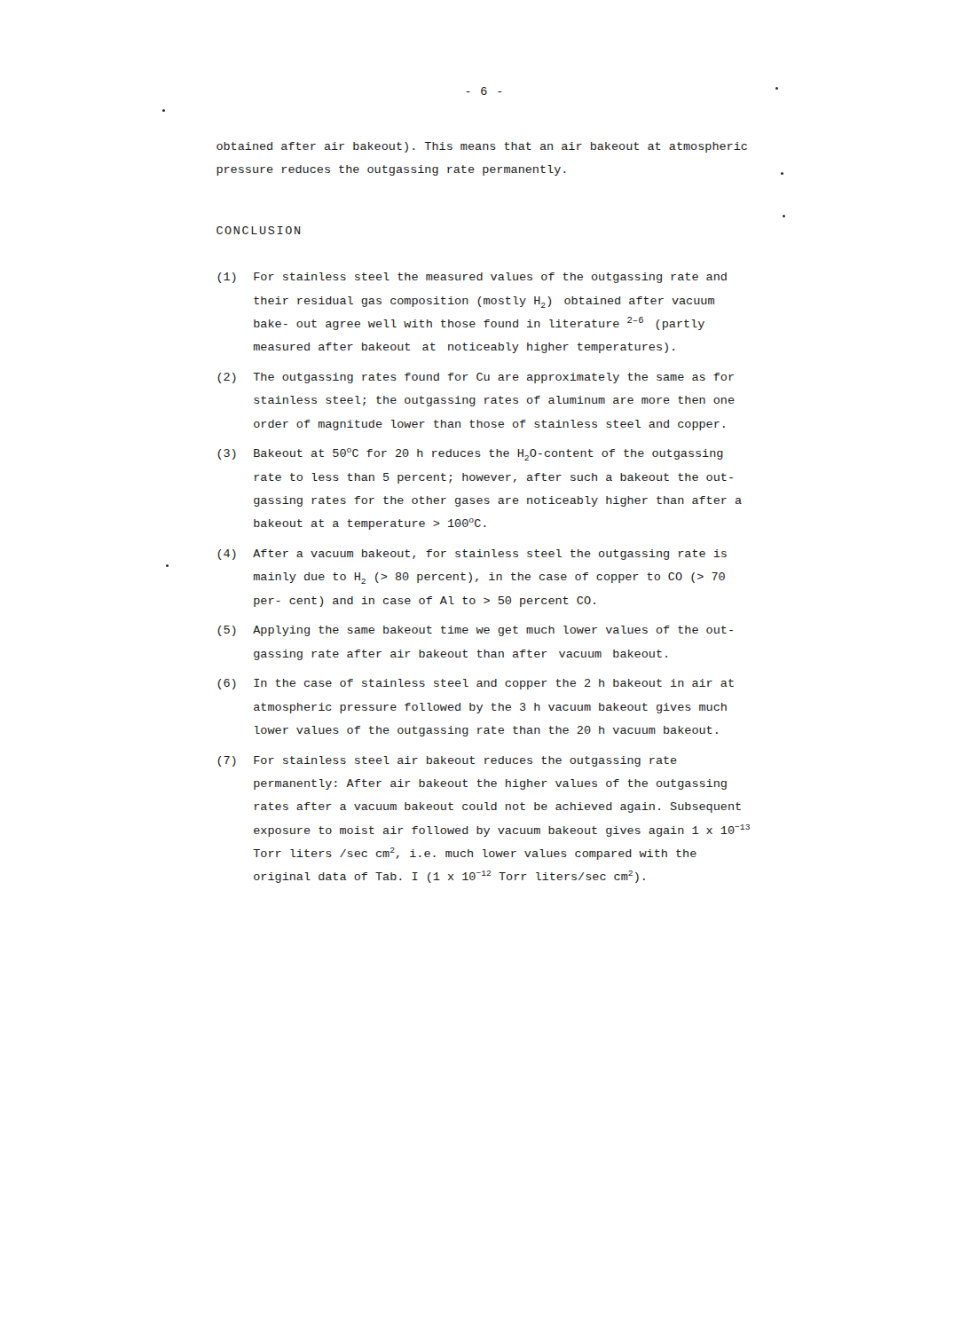- 6 -
obtained after air bakeout). This means that an air bakeout at atmospheric
pressure reduces the outgassing rate permanently.
CONCLUSION
(1) For stainless steel the measured values of the outgassing rate and their residual gas composition (mostly H2) obtained after vacuum bake- out agree well with those found in literature 2–6 (partly measured after bakeout at noticeably higher temperatures).
(2) The outgassing rates found for Cu are approximately the same as for stainless steel; the outgassing rates of aluminum are more then one order of magnitude lower than those of stainless steel and copper.
(3) Bakeout at 50oC for 20 h reduces the H2O-content of the outgassing rate to less than 5 percent; however, after such a bakeout the out- gassing rates for the other gases are noticeably higher than after a bakeout at a temperature > 100oC.
(4) After a vacuum bakeout, for stainless steel the outgassing rate is mainly due to H2 (> 80 percent), in the case of copper to CO (> 70 per- cent) and in case of Al to > 50 percent CO.
(5) Applying the same bakeout time we get much lower values of the out- gassing rate after air bakeout than after vacuum bakeout.
(6) In the case of stainless steel and copper the 2 h bakeout in air at atmospheric pressure followed by the 3 h vacuum bakeout gives much lower values of the outgassing rate than the 20 h vacuum bakeout.
(7) For stainless steel air bakeout reduces the outgassing rate permanently: After air bakeout the higher values of the outgassing rates after a vacuum bakeout could not be achieved again. Subsequent exposure to moist air followed by vacuum bakeout gives again 1 x 10−13 Torr liters /sec cm2, i.e. much lower values compared with the original data of Tab. I (1 x 10−12 Torr liters/sec cm2).